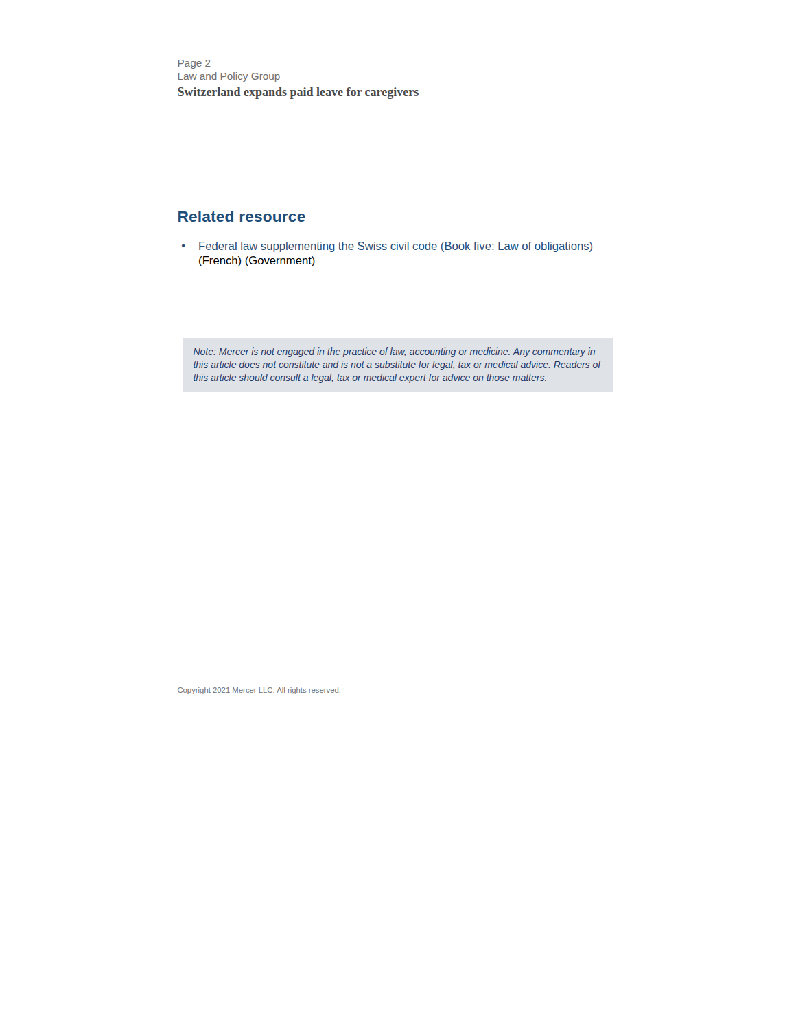Page 2
Law and Policy Group
Switzerland expands paid leave for caregivers
Related resource
Federal law supplementing the Swiss civil code (Book five: Law of obligations) (French) (Government)
Note: Mercer is not engaged in the practice of law, accounting or medicine. Any commentary in this article does not constitute and is not a substitute for legal, tax or medical advice. Readers of this article should consult a legal, tax or medical expert for advice on those matters.
Copyright 2021 Mercer LLC. All rights reserved.